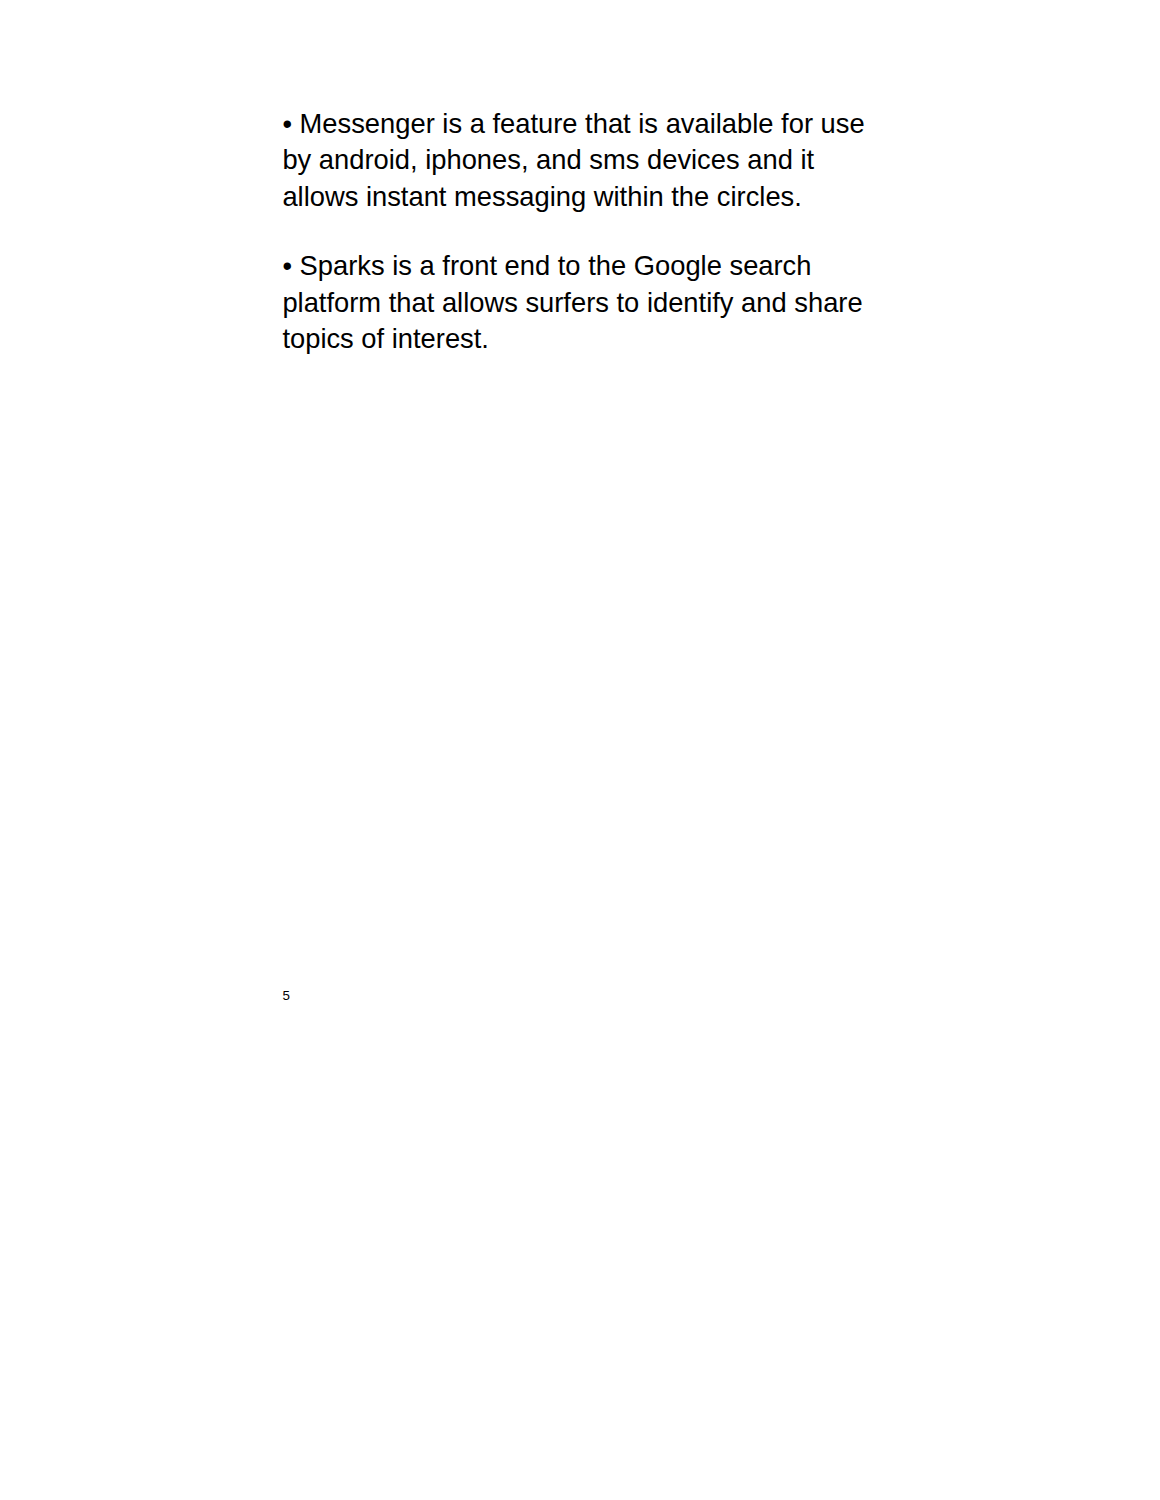• Messenger is a feature that is available for use by android, iphones, and sms devices and it allows instant messaging within the circles.
• Sparks is a front end to the Google search platform that allows surfers to identify and share topics of interest.
5